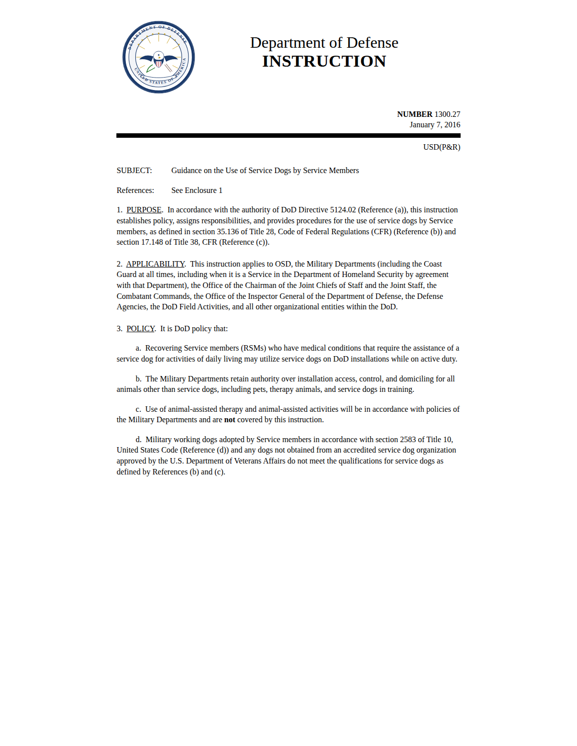DEPARTMENT OF DEFENSE UNITED STATES OF AMERICA
Department of Defense
INSTRUCTION
NUMBER 1300.27
January 7, 2016
USD(P&R)
SUBJECT:
Guidance on the Use of Service Dogs by Service Members
References:
See Enclosure 1
1. PURPOSE. In accordance with the authority of DoD Directive 5124.02 (Reference (a)), this instruction establishes policy, assigns responsibilities, and provides procedures for the use of service dogs by Service members, as defined in section 35.136 of Title 28, Code of Federal Regulations (CFR) (Reference (b)) and section 17.148 of Title 38, CFR (Reference (c)).
2. APPLICABILITY. This instruction applies to OSD, the Military Departments (including the Coast Guard at all times, including when it is a Service in the Department of Homeland Security by agreement with that Department), the Office of the Chairman of the Joint Chiefs of Staff and the Joint Staff, the Combatant Commands, the Office of the Inspector General of the Department of Defense, the Defense Agencies, the DoD Field Activities, and all other organizational entities within the DoD.
3. POLICY. It is DoD policy that:
a. Recovering Service members (RSMs) who have medical conditions that require the assistance of a service dog for activities of daily living may utilize service dogs on DoD installations while on active duty.
b. The Military Departments retain authority over installation access, control, and domiciling for all animals other than service dogs, including pets, therapy animals, and service dogs in training.
c. Use of animal-assisted therapy and animal-assisted activities will be in accordance with policies of the Military Departments and are not covered by this instruction.
d. Military working dogs adopted by Service members in accordance with section 2583 of Title 10, United States Code (Reference (d)) and any dogs not obtained from an accredited service dog organization approved by the U.S. Department of Veterans Affairs do not meet the qualifications for service dogs as defined by References (b) and (c).